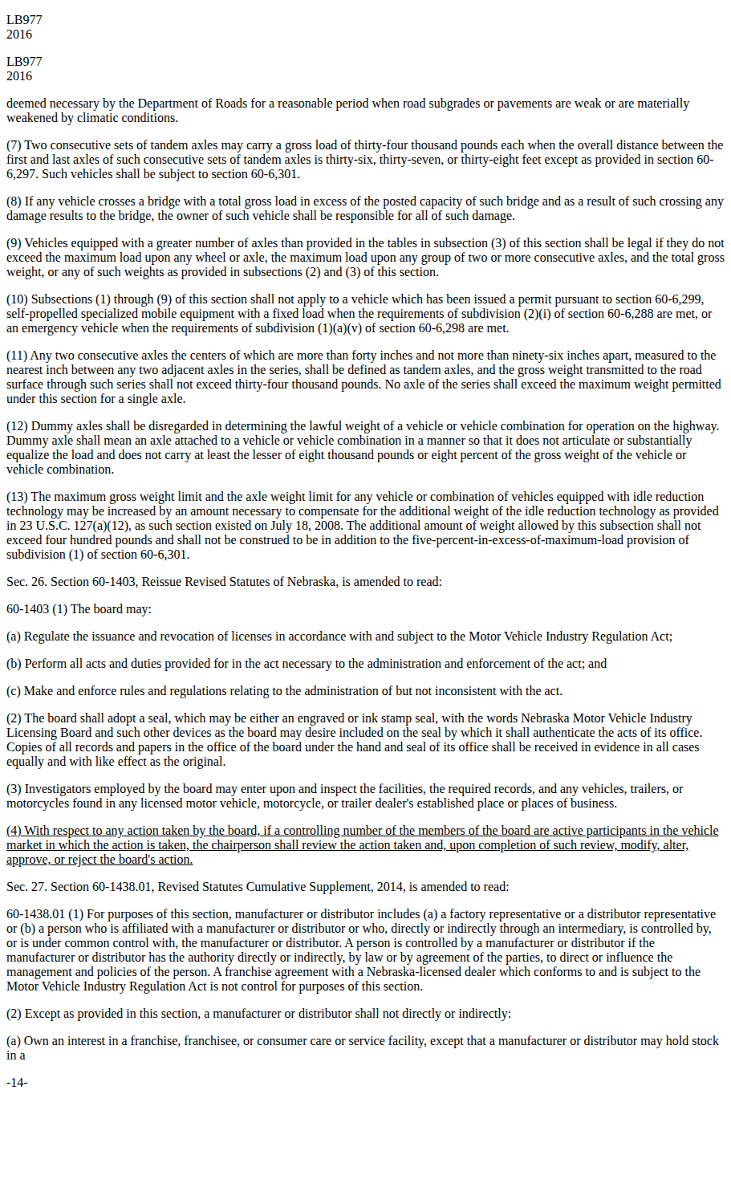LB977
2016
LB977
2016
deemed necessary by the Department of Roads for a reasonable period when road subgrades or pavements are weak or are materially weakened by climatic conditions.
(7) Two consecutive sets of tandem axles may carry a gross load of thirty-four thousand pounds each when the overall distance between the first and last axles of such consecutive sets of tandem axles is thirty-six, thirty-seven, or thirty-eight feet except as provided in section 60-6,297. Such vehicles shall be subject to section 60-6,301.
(8) If any vehicle crosses a bridge with a total gross load in excess of the posted capacity of such bridge and as a result of such crossing any damage results to the bridge, the owner of such vehicle shall be responsible for all of such damage.
(9) Vehicles equipped with a greater number of axles than provided in the tables in subsection (3) of this section shall be legal if they do not exceed the maximum load upon any wheel or axle, the maximum load upon any group of two or more consecutive axles, and the total gross weight, or any of such weights as provided in subsections (2) and (3) of this section.
(10) Subsections (1) through (9) of this section shall not apply to a vehicle which has been issued a permit pursuant to section 60-6,299, self-propelled specialized mobile equipment with a fixed load when the requirements of subdivision (2)(i) of section 60-6,288 are met, or an emergency vehicle when the requirements of subdivision (1)(a)(v) of section 60-6,298 are met.
(11) Any two consecutive axles the centers of which are more than forty inches and not more than ninety-six inches apart, measured to the nearest inch between any two adjacent axles in the series, shall be defined as tandem axles, and the gross weight transmitted to the road surface through such series shall not exceed thirty-four thousand pounds. No axle of the series shall exceed the maximum weight permitted under this section for a single axle.
(12) Dummy axles shall be disregarded in determining the lawful weight of a vehicle or vehicle combination for operation on the highway. Dummy axle shall mean an axle attached to a vehicle or vehicle combination in a manner so that it does not articulate or substantially equalize the load and does not carry at least the lesser of eight thousand pounds or eight percent of the gross weight of the vehicle or vehicle combination.
(13) The maximum gross weight limit and the axle weight limit for any vehicle or combination of vehicles equipped with idle reduction technology may be increased by an amount necessary to compensate for the additional weight of the idle reduction technology as provided in 23 U.S.C. 127(a)(12), as such section existed on July 18, 2008. The additional amount of weight allowed by this subsection shall not exceed four hundred pounds and shall not be construed to be in addition to the five-percent-in-excess-of-maximum-load provision of subdivision (1) of section 60-6,301.
Sec. 26. Section 60-1403, Reissue Revised Statutes of Nebraska, is amended to read:
60-1403 (1) The board may:
(a) Regulate the issuance and revocation of licenses in accordance with and subject to the Motor Vehicle Industry Regulation Act;
(b) Perform all acts and duties provided for in the act necessary to the administration and enforcement of the act; and
(c) Make and enforce rules and regulations relating to the administration of but not inconsistent with the act.
(2) The board shall adopt a seal, which may be either an engraved or ink stamp seal, with the words Nebraska Motor Vehicle Industry Licensing Board and such other devices as the board may desire included on the seal by which it shall authenticate the acts of its office. Copies of all records and papers in the office of the board under the hand and seal of its office shall be received in evidence in all cases equally and with like effect as the original.
(3) Investigators employed by the board may enter upon and inspect the facilities, the required records, and any vehicles, trailers, or motorcycles found in any licensed motor vehicle, motorcycle, or trailer dealer's established place or places of business.
(4) With respect to any action taken by the board, if a controlling number of the members of the board are active participants in the vehicle market in which the action is taken, the chairperson shall review the action taken and, upon completion of such review, modify, alter, approve, or reject the board's action.
Sec. 27. Section 60-1438.01, Revised Statutes Cumulative Supplement, 2014, is amended to read:
60-1438.01 (1) For purposes of this section, manufacturer or distributor includes (a) a factory representative or a distributor representative or (b) a person who is affiliated with a manufacturer or distributor or who, directly or indirectly through an intermediary, is controlled by, or is under common control with, the manufacturer or distributor. A person is controlled by a manufacturer or distributor if the manufacturer or distributor has the authority directly or indirectly, by law or by agreement of the parties, to direct or influence the management and policies of the person. A franchise agreement with a Nebraska-licensed dealer which conforms to and is subject to the Motor Vehicle Industry Regulation Act is not control for purposes of this section.
(2) Except as provided in this section, a manufacturer or distributor shall not directly or indirectly:
(a) Own an interest in a franchise, franchisee, or consumer care or service facility, except that a manufacturer or distributor may hold stock in a
-14-